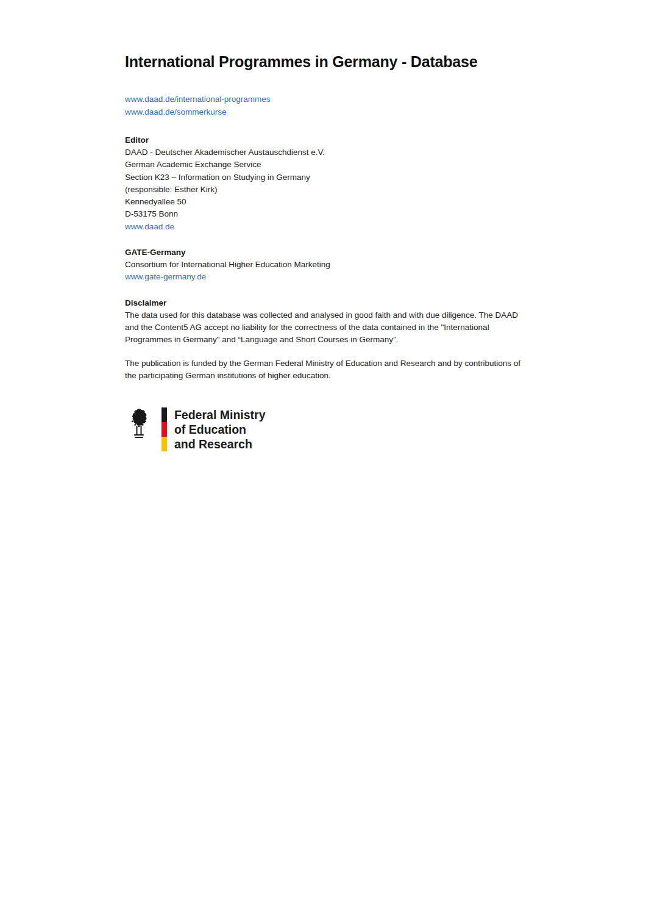International Programmes in Germany - Database
www.daad.de/international-programmes www.daad.de/sommerkurse
Editor
DAAD - Deutscher Akademischer Austauschdienst e.V.
German Academic Exchange Service
Section K23 – Information on Studying in Germany
(responsible: Esther Kirk)
Kennedyallee 50
D-53175 Bonn
www.daad.de
GATE-Germany
Consortium for International Higher Education Marketing
www.gate-germany.de
Disclaimer
The data used for this database was collected and analysed in good faith and with due diligence. The DAAD and the Content5 AG accept no liability for the correctness of the data contained in the "International Programmes in Germany" and “Language and Short Courses in Germany”.
The publication is funded by the German Federal Ministry of Education and Research and by contributions of the participating German institutions of higher education.
Federal Ministry
of Education
and Research